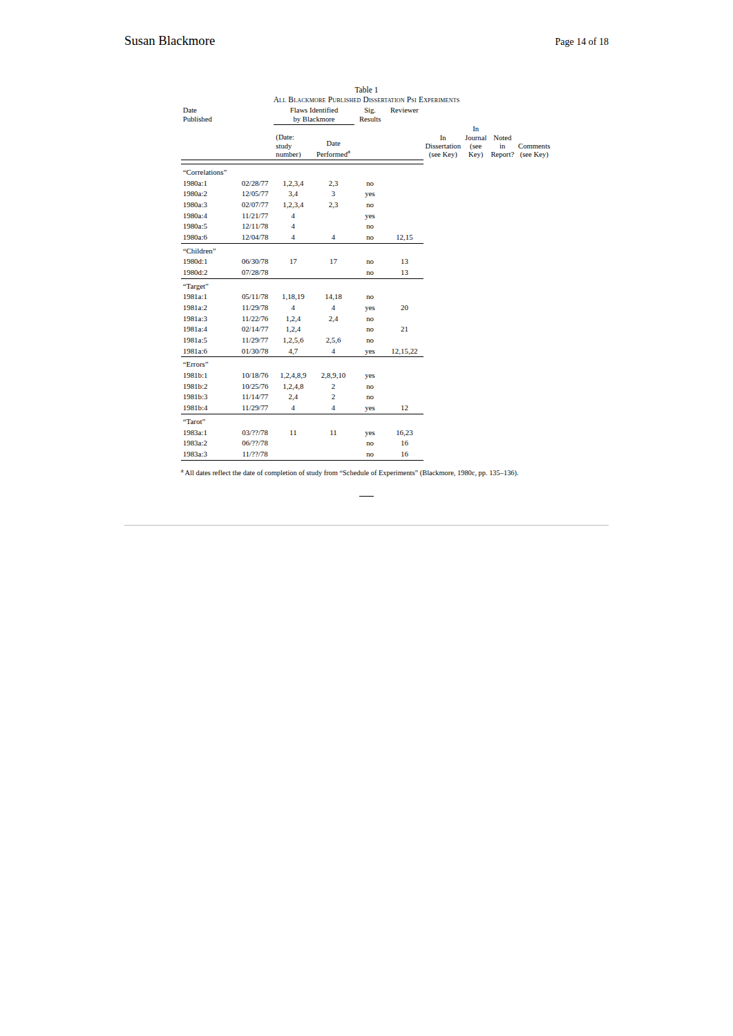Susan Blackmore
Page 14 of 18
Table 1 All Blackmore Published Dissertation Psi Experiments
| Date Published | | Flaws Identified by Blackmore | Sig. Results | Reviewer |
| --- | --- | --- | --- | --- |
| (Date: study number) | Date Performed a | In Dissertation (see Key) | In Journal (see Key) | Noted in Report? | Comments (see Key) |
| “Correlations” | | | | | |
| 1980a:1 | 02/28/77 | 1,2,3,4 | 2,3 | no | |
| 1980a:2 | 12/05/77 | 3,4 | 3 | yes | |
| 1980a:3 | 02/07/77 | 1,2,3,4 | 2,3 | no | |
| 1980a:4 | 11/21/77 | 4 | | yes | |
| 1980a:5 | 12/11/78 | 4 | | no | |
| 1980a:6 | 12/04/78 | 4 | 4 | no | 12,15 |
| “Children” | | | | | |
| 1980d:1 | 06/30/78 | 17 | 17 | no | 13 |
| 1980d:2 | 07/28/78 | | | no | 13 |
| “Target” | | | | | |
| 1981a:1 | 05/11/78 | 1,18,19 | 14,18 | no | |
| 1981a:2 | 11/29/78 | 4 | 4 | yes | 20 |
| 1981a:3 | 11/22/76 | 1,2,4 | 2,4 | no | |
| 1981a:4 | 02/14/77 | 1,2,4 | | no | 21 |
| 1981a:5 | 11/29/77 | 1,2,5,6 | 2,5,6 | no | |
| 1981a:6 | 01/30/78 | 4,7 | 4 | yes | 12,15,22 |
| “Errors” | | | | | |
| 1981b:1 | 10/18/76 | 1,2,4,8,9 | 2,8,9,10 | yes | |
| 1981b:2 | 10/25/76 | 1,2,4,8 | 2 | no | |
| 1981b:3 | 11/14/77 | 2,4 | 2 | no | |
| 1981b:4 | 11/29/77 | 4 | 4 | yes | 12 |
| “Tarot” | | | | | |
| 1983a:1 | 03/??/78 | 11 | 11 | yes | 16,23 |
| 1983a:2 | 06/??/78 | | | no | 16 |
| 1983a:3 | 11/??/78 | | | no | 16 |
a All dates reflect the date of completion of study from “Schedule of Experiments” (Blackmore, 1980c, pp. 135–136).